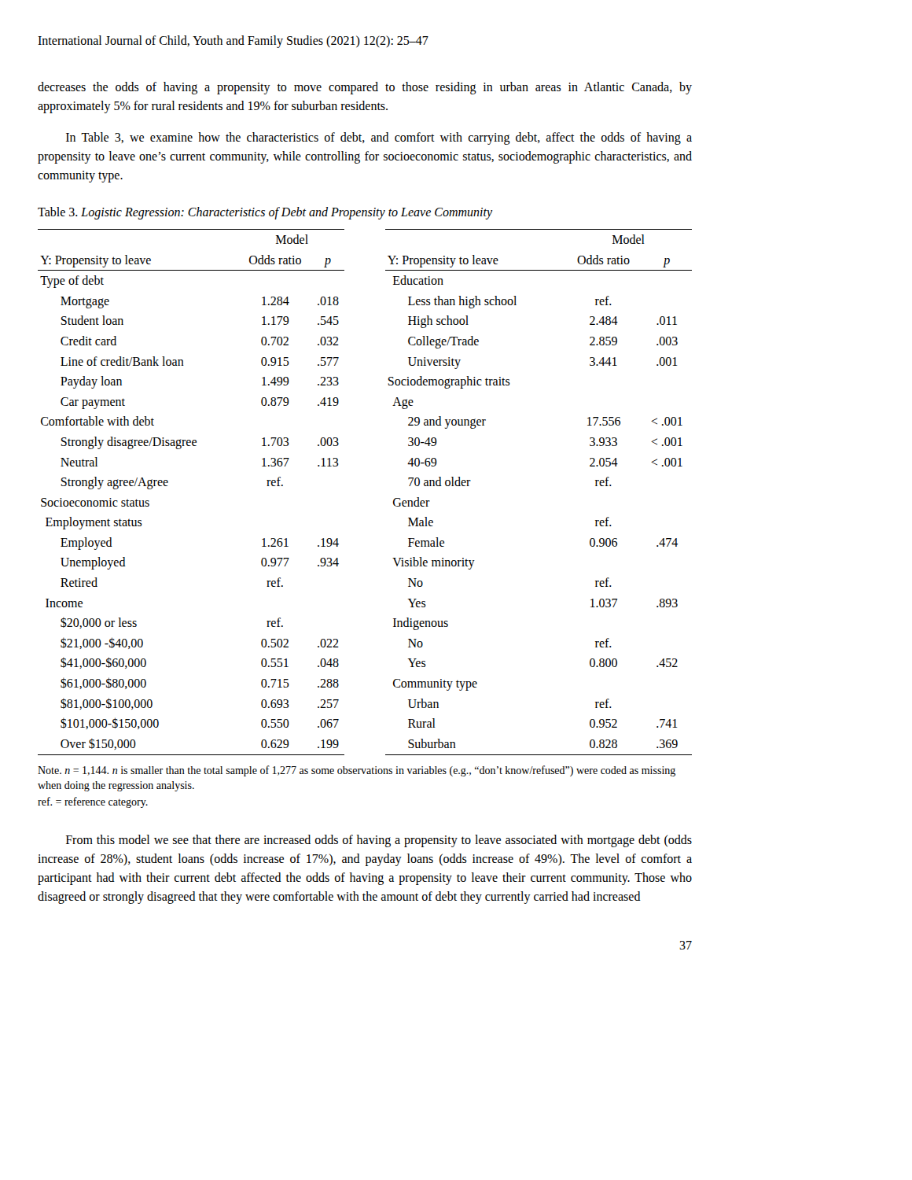International Journal of Child, Youth and Family Studies (2021) 12(2): 25–47
decreases the odds of having a propensity to move compared to those residing in urban areas in Atlantic Canada, by approximately 5% for rural residents and 19% for suburban residents.
In Table 3, we examine how the characteristics of debt, and comfort with carrying debt, affect the odds of having a propensity to leave one’s current community, while controlling for socioeconomic status, sociodemographic characteristics, and community type.
Table 3. Logistic Regression: Characteristics of Debt and Propensity to Leave Community
| / / Model / / Y: Propensity to leave / Odds ratio / p / / Type of debt / / / / Mortgage / 1.284 / .018 / / Student loan / 1.179 / .545 / / Credit card / 0.702 / .032 / / Line of credit/Bank loan / 0.915 / .577 / / Payday loan / 1.499 / .233 / / Car payment / 0.879 / .419 / / Comfortable with debt / / / / Strongly disagree/Disagree / 1.703 / .003 / / Neutral / 1.367 / .113 / / Strongly agree/Agree / ref. / / / Socioeconomic status / / / / Employment status / / / / Employed / 1.261 / .194 / / Unemployed / 0.977 / .934 / / Retired / ref. / / / Income / / / / $20,000 or less / ref. / / / $21,000 -$40,00 / 0.502 / .022 / / $41,000-$60,000 / 0.551 / .048 / / $61,000-$80,000 / 0.715 / .288 / / $81,000-$100,000 / 0.693 / .257 / / $101,000-$150,000 / 0.550 / .067 / / Over $150,000 / 0.629 / .199 / | / / Model / / Y: Propensity to leave / Odds ratio / p / / Education / / / / Less than high school / ref. / / / High school / 2.484 / .011 / / College/Trade / 2.859 / .003 / / University / 3.441 / .001 / / Sociodemographic traits / / / / Age / / / / 29 and younger / 17.556 / < .001 / / 30-49 / 3.933 / < .001 / / 40-69 / 2.054 / < .001 / / 70 and older / ref. / / / Gender / / / / Male / ref. / / / Female / 0.906 / .474 / / Visible minority / / / / No / ref. / / / Yes / 1.037 / .893 / / Indigenous / / / / No / ref. / / / Yes / 0.800 / .452 / / Community type / / / / Urban / ref. / / / Rural / 0.952 / .741 / / Suburban / 0.828 / .369 / |
Note. n = 1,144. n is smaller than the total sample of 1,277 as some observations in variables (e.g., “don’t know/refused”) were coded as missing when doing the regression analysis.
ref. = reference category.
From this model we see that there are increased odds of having a propensity to leave associated with mortgage debt (odds increase of 28%), student loans (odds increase of 17%), and payday loans (odds increase of 49%). The level of comfort a participant had with their current debt affected the odds of having a propensity to leave their current community. Those who disagreed or strongly disagreed that they were comfortable with the amount of debt they currently carried had increased
37